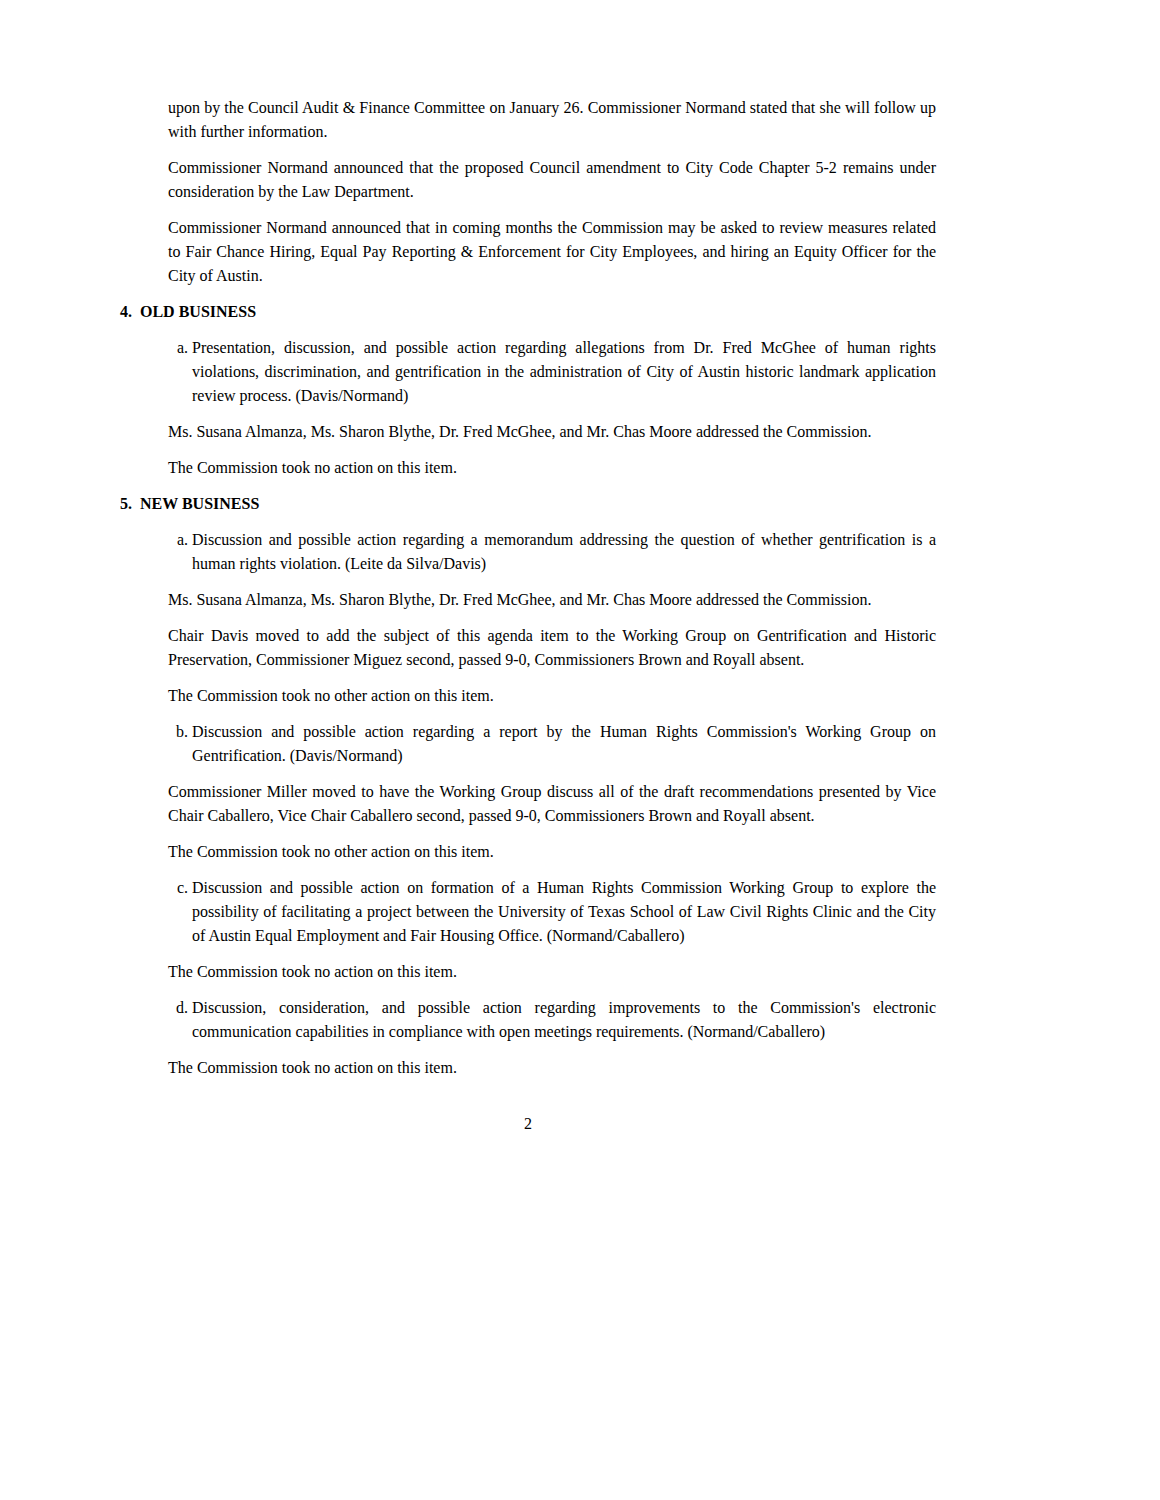upon by the Council Audit & Finance Committee on January 26. Commissioner Normand stated that she will follow up with further information.
Commissioner Normand announced that the proposed Council amendment to City Code Chapter 5-2 remains under consideration by the Law Department.
Commissioner Normand announced that in coming months the Commission may be asked to review measures related to Fair Chance Hiring, Equal Pay Reporting & Enforcement for City Employees, and hiring an Equity Officer for the City of Austin.
4. OLD BUSINESS
Presentation, discussion, and possible action regarding allegations from Dr. Fred McGhee of human rights violations, discrimination, and gentrification in the administration of City of Austin historic landmark application review process. (Davis/Normand)
Ms. Susana Almanza, Ms. Sharon Blythe, Dr. Fred McGhee, and Mr. Chas Moore addressed the Commission.
The Commission took no action on this item.
5. NEW BUSINESS
Discussion and possible action regarding a memorandum addressing the question of whether gentrification is a human rights violation. (Leite da Silva/Davis)
Ms. Susana Almanza, Ms. Sharon Blythe, Dr. Fred McGhee, and Mr. Chas Moore addressed the Commission.
Chair Davis moved to add the subject of this agenda item to the Working Group on Gentrification and Historic Preservation, Commissioner Miguez second, passed 9-0, Commissioners Brown and Royall absent.
The Commission took no other action on this item.
Discussion and possible action regarding a report by the Human Rights Commission's Working Group on Gentrification. (Davis/Normand)
Commissioner Miller moved to have the Working Group discuss all of the draft recommendations presented by Vice Chair Caballero, Vice Chair Caballero second, passed 9-0, Commissioners Brown and Royall absent.
The Commission took no other action on this item.
Discussion and possible action on formation of a Human Rights Commission Working Group to explore the possibility of facilitating a project between the University of Texas School of Law Civil Rights Clinic and the City of Austin Equal Employment and Fair Housing Office. (Normand/Caballero)
The Commission took no action on this item.
Discussion, consideration, and possible action regarding improvements to the Commission's electronic communication capabilities in compliance with open meetings requirements. (Normand/Caballero)
The Commission took no action on this item.
2